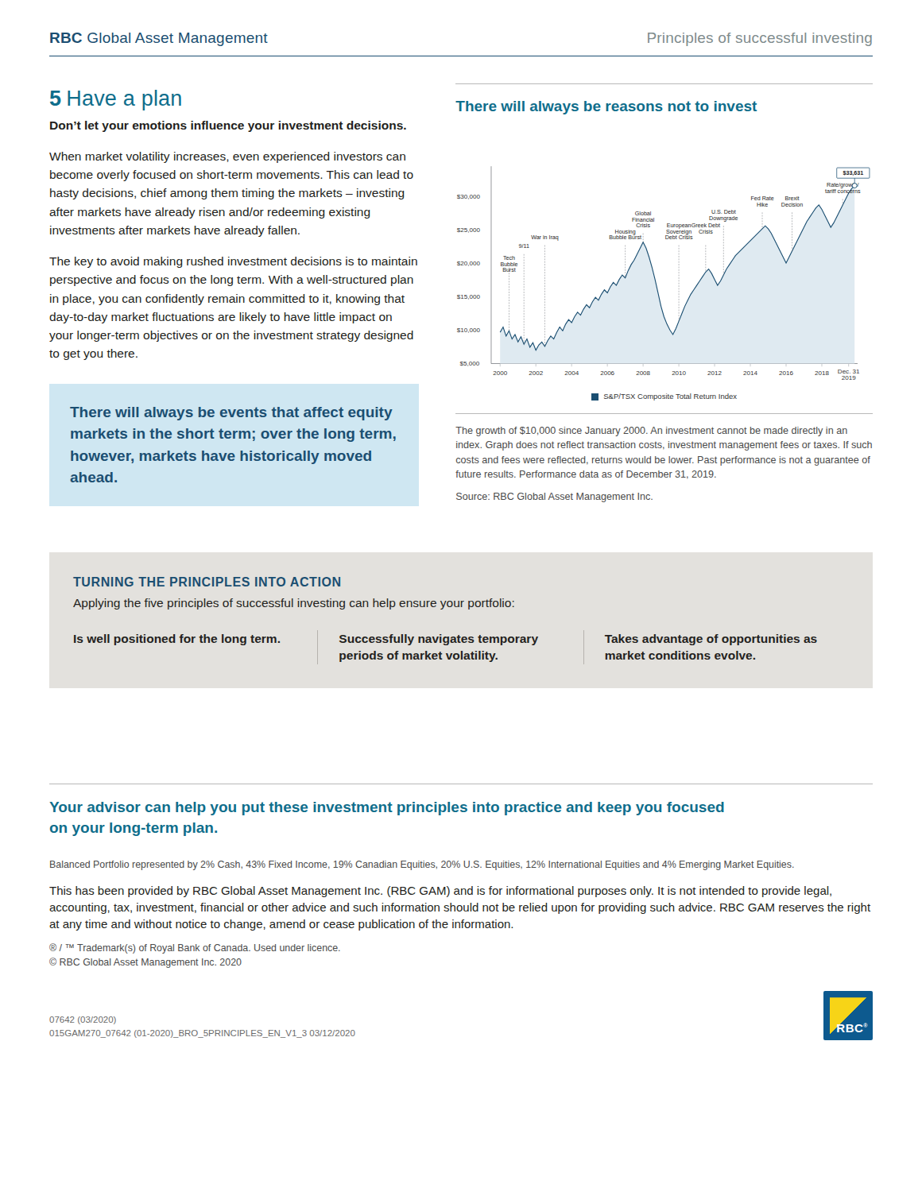RBC Global Asset Management
Principles of successful investing
5 Have a plan
Don’t let your emotions influence your investment decisions.
When market volatility increases, even experienced investors can become overly focused on short-term movements. This can lead to hasty decisions, chief among them timing the markets – investing after markets have already risen and/or redeeming existing investments after markets have already fallen.
The key to avoid making rushed investment decisions is to maintain perspective and focus on the long term. With a well-structured plan in place, you can confidently remain committed to it, knowing that day-to-day market fluctuations are likely to have little impact on your longer-term objectives or on the investment strategy designed to get you there.
There will always be events that affect equity markets in the short term; over the long term, however, markets have historically moved ahead.
There will always be reasons not to invest
$30,000 $25,000 $20,000 $15,000 $10,000 $5,000 2000 2002 2004 2006 2008 2010 2012 2014 2016 2018 Dec. 31 2019 Tech Bubble Burst 9/11 War in Iraq Housing Bubble Burst Global Financial Crisis European Sovereign Debt Crisis Greek Debt Crisis U.S. Debt Downgrade Fed Rate Hike Brexit Decision Rate/growth/ tariff concerns $33,631
S&P/TSX Composite Total Return Index
The growth of $10,000 since January 2000. An investment cannot be made directly in an index. Graph does not reflect transaction costs, investment management fees or taxes. If such costs and fees were reflected, returns would be lower. Past performance is not a guarantee of future results. Performance data as of December 31, 2019.
Source: RBC Global Asset Management Inc.
Turning the principles into action
Applying the five principles of successful investing can help ensure your portfolio:
Is well positioned for the long term.
Successfully navigates temporary periods of market volatility.
Takes advantage of opportunities as market conditions evolve.
Your advisor can help you put these investment principles into practice and keep you focused
on your long-term plan.
Balanced Portfolio represented by 2% Cash, 43% Fixed Income, 19% Canadian Equities, 20% U.S. Equities, 12% International Equities and 4% Emerging Market Equities.
This has been provided by RBC Global Asset Management Inc. (RBC GAM) and is for informational purposes only. It is not intended to provide legal, accounting, tax, investment, financial or other advice and such information should not be relied upon for providing such advice. RBC GAM reserves the right at any time and without notice to change, amend or cease publication of the information.
® / ™ Trademark(s) of Royal Bank of Canada. Used under licence.
© RBC Global Asset Management Inc. 2020
07642 (03/2020)
015GAM270_07642 (01-2020)_BRO_5PRINCIPLES_EN_V1_3 03/12/2020
RBC®